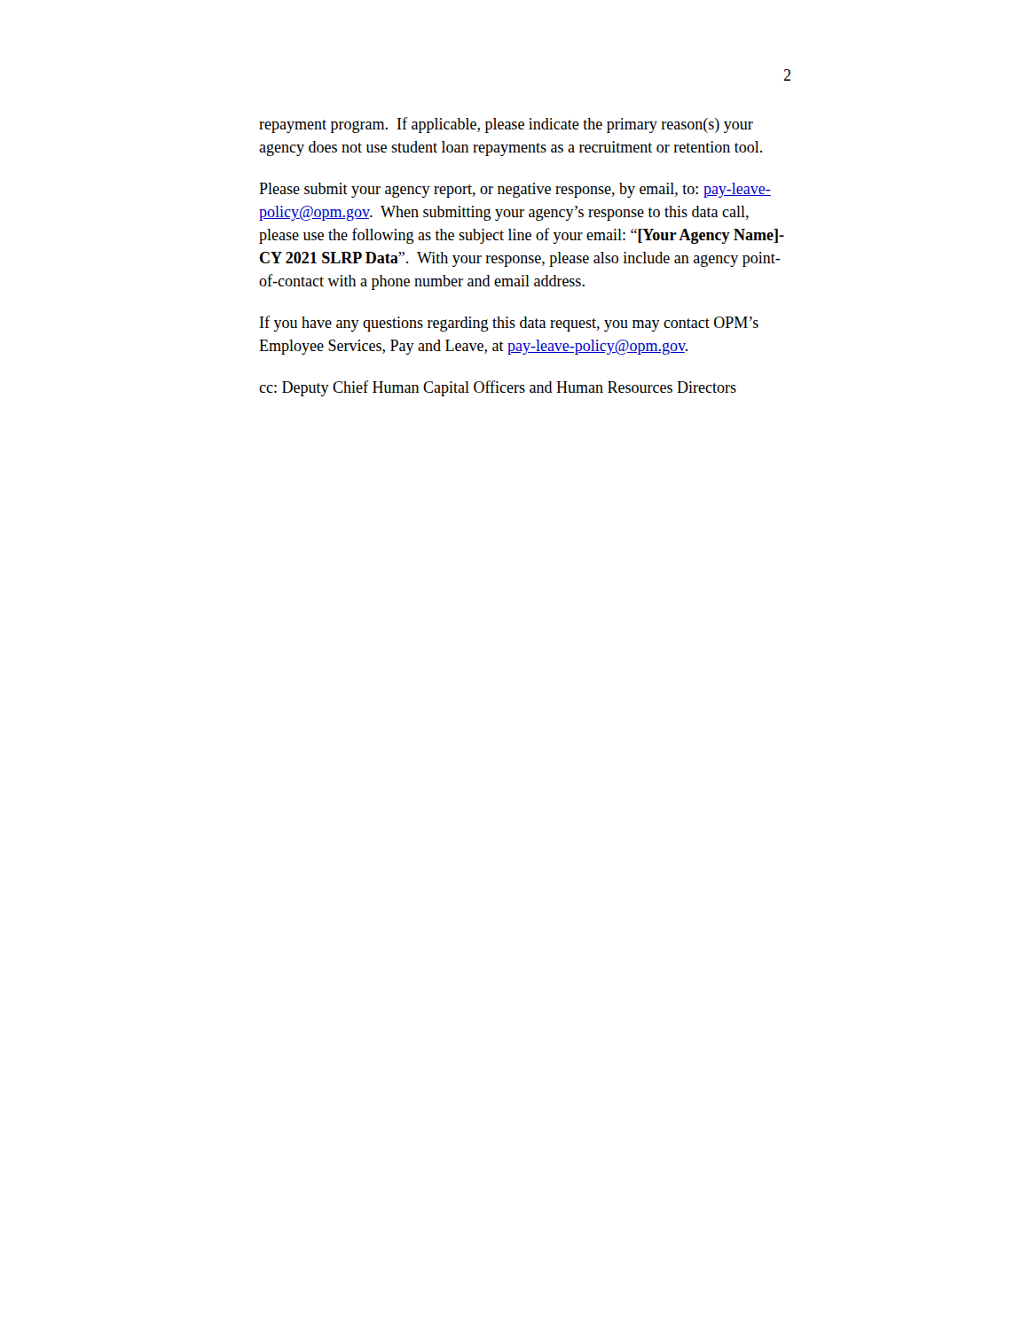2
repayment program. If applicable, please indicate the primary reason(s) your agency does not use student loan repayments as a recruitment or retention tool.
Please submit your agency report, or negative response, by email, to: pay-leave-policy@opm.gov. When submitting your agency’s response to this data call, please use the following as the subject line of your email: “[Your Agency Name]-CY 2021 SLRP Data”. With your response, please also include an agency point-of-contact with a phone number and email address.
If you have any questions regarding this data request, you may contact OPM’s Employee Services, Pay and Leave, at pay-leave-policy@opm.gov.
cc: Deputy Chief Human Capital Officers and Human Resources Directors